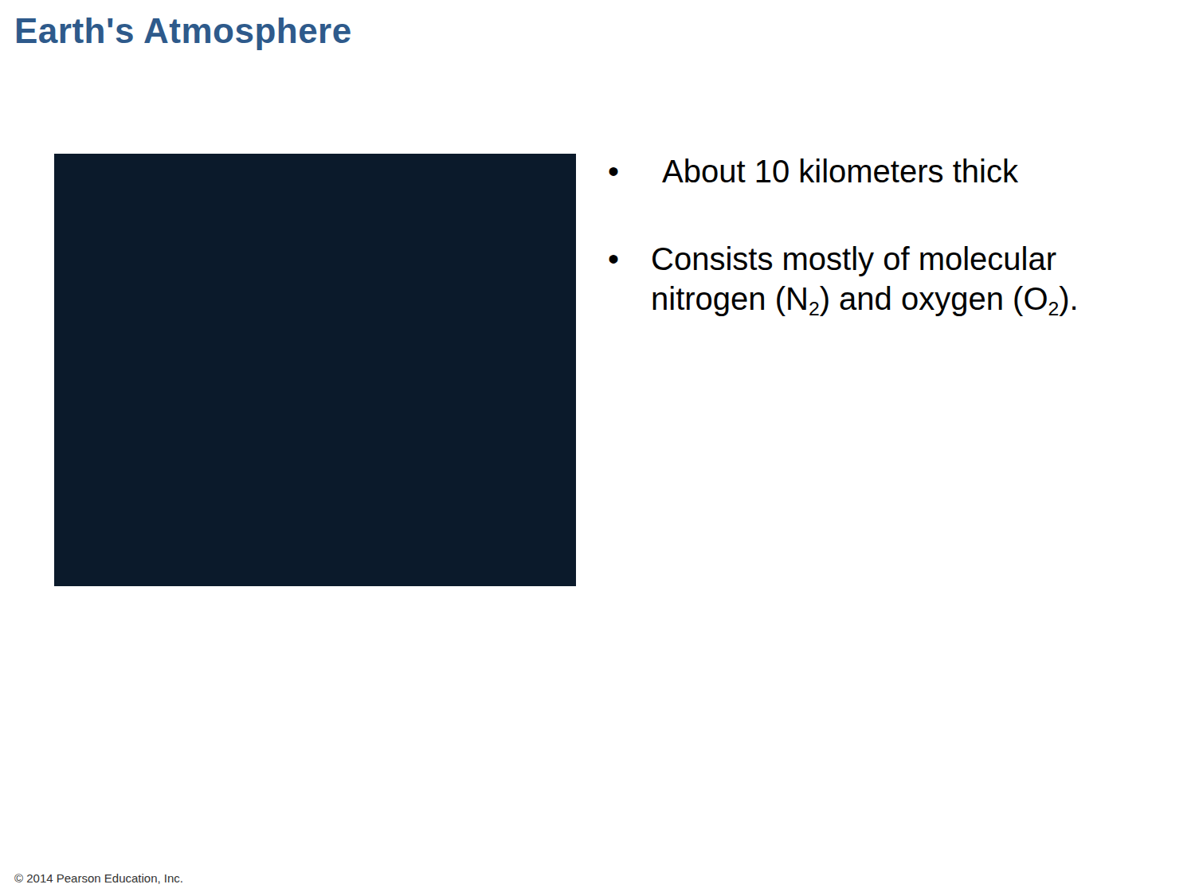Earth's Atmosphere
About 10 kilometers thick
Consists mostly of molecular nitrogen (N2) and oxygen (O2).
© 2014 Pearson Education, Inc.